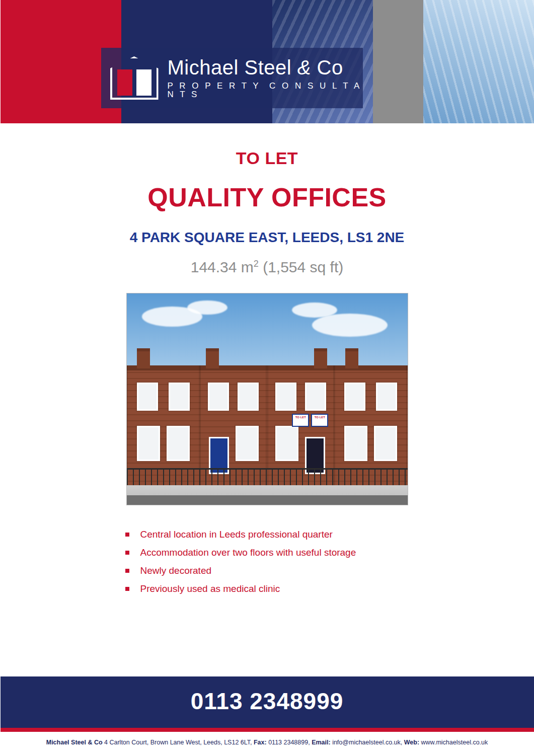Michael Steel & Co
P R O P E R T Y C O N S U L T A N T S
TO LET
QUALITY OFFICES
4 PARK SQUARE EAST, LEEDS, LS1 2NE
144.34 m2 (1,554 sq ft)
TO LET TO LET
Central location in Leeds professional quarter
Accommodation over two floors with useful storage
Newly decorated
Previously used as medical clinic
0113 2348999
Michael Steel & Co 4 Carlton Court, Brown Lane West, Leeds, LS12 6LT, Fax: 0113 2348899, Email: info@michaelsteel.co.uk, Web: www.michaelsteel.co.uk